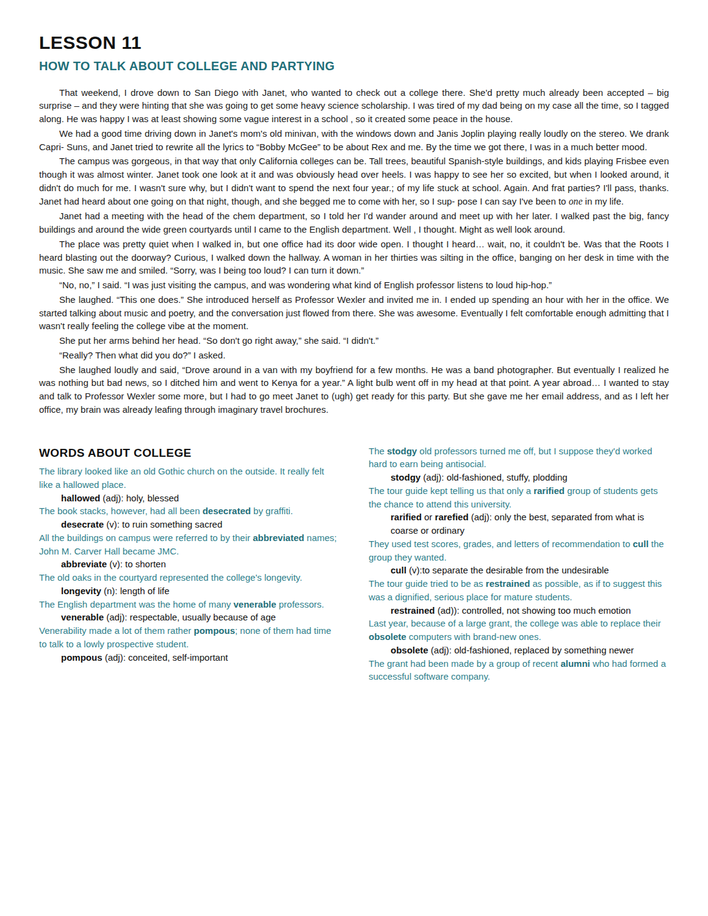LESSON 11
How to Talk About College and Partying
That weekend, I drove down to San Diego with Janet, who wanted to check out a college there. She'd pretty much already been accepted – big surprise – and they were hinting that she was going to get some heavy science scholarship. I was tired of my dad being on my case all the time, so I tagged along. He was happy I was at least showing some vague interest in a school , so it created some peace in the house.
We had a good time driving down in Janet's mom's old minivan, with the windows down and Janis Joplin playing really loudly on the stereo. We drank Capri- Suns, and Janet tried to rewrite all the lyrics to “Bobby McGee” to be about Rex and me. By the time we got there, I was in a much better mood.
The campus was gorgeous, in that way that only California colleges can be. Tall trees, beautiful Spanish-style buildings, and kids playing Frisbee even though it was almost winter. Janet took one look at it and was obviously head over heels. I was happy to see her so excited, but when I looked around, it didn't do much for me. I wasn't sure why, but I didn't want to spend the next four year.; of my life stuck at school. Again. And frat parties? I'll pass, thanks. Janet had heard about one going on that night, though, and she begged me to come with her, so I sup- pose I can say I've been to one in my life.
Janet had a meeting with the head of the chem department, so I told her I'd wander around and meet up with her later. I walked past the big, fancy buildings and around the wide green courtyards until I came to the English department. Well , I thought. Might as well look around.
The place was pretty quiet when I walked in, but one office had its door wide open. I thought I heard… wait, no, it couldn't be. Was that the Roots I heard blasting out the doorway? Curious, I walked down the hallway. A woman in her thirties was silting in the office, banging on her desk in time with the music. She saw me and smiled. “Sorry, was I being too loud? I can turn it down.”
“No, no,” I said. “I was just visiting the campus, and was wondering what kind of English professor listens to loud hip-hop.”
She laughed. “This one does.” She introduced herself as Professor Wexler and invited me in. I ended up spending an hour with her in the office. We started talking about music and poetry, and the conversation just flowed from there. She was awesome. Eventually I felt comfortable enough admitting that I wasn't really feeling the college vibe at the moment.
She put her arms behind her head. “So don't go right away,” she said. “I didn't.”
“Really? Then what did you do?” I asked.
She laughed loudly and said, “Drove around in a van with my boyfriend for a few months. He was a band photographer. But eventually I realized he was nothing but bad news, so I ditched him and went to Kenya for a year.” A light bulb went off in my head at that point. A year abroad… I wanted to stay and talk to Professor Wexler some more, but I had to go meet Janet to (ugh) get ready for this party. But she gave me her email address, and as I left her office, my brain was already leafing through imaginary travel brochures.
Words About College
The library looked like an old Gothic church on the outside. It really felt like a hallowed place.
hallowed (adj): holy, blessed
The book stacks, however, had all been desecrated by graffiti.
desecrate (v): to ruin something sacred
All the buildings on campus were referred to by their abbreviated names; John M. Carver Hall became JMC.
abbreviate (v): to shorten
The old oaks in the courtyard represented the college's longevity.
longevity (n): length of life
The English department was the home of many venerable professors.
venerable (adj): respectable, usually because of age
Venerability made a lot of them rather pompous; none of them had time to talk to a lowly prospective student.
pompous (adj): conceited, self-important
The stodgy old professors turned me off, but I suppose they'd worked hard to earn being antisocial.
stodgy (adj): old-fashioned, stuffy, plodding
The tour guide kept telling us that only a rarified group of students gets the chance to attend this university.
rarified or rarefied (adj): only the best, separated from what is coarse or ordinary
They used test scores, grades, and letters of recommendation to cull the group they wanted.
cull (v):to separate the desirable from the undesirable
The tour guide tried to be as restrained as possible, as if to suggest this was a dignified, serious place for mature students.
restrained (ad)): controlled, not showing too much emotion
Last year, because of a large grant, the college was able to replace their obsolete computers with brand-new ones.
obsolete (adj): old-fashioned, replaced by something newer
The grant had been made by a group of recent alumni who had formed a successful software company.